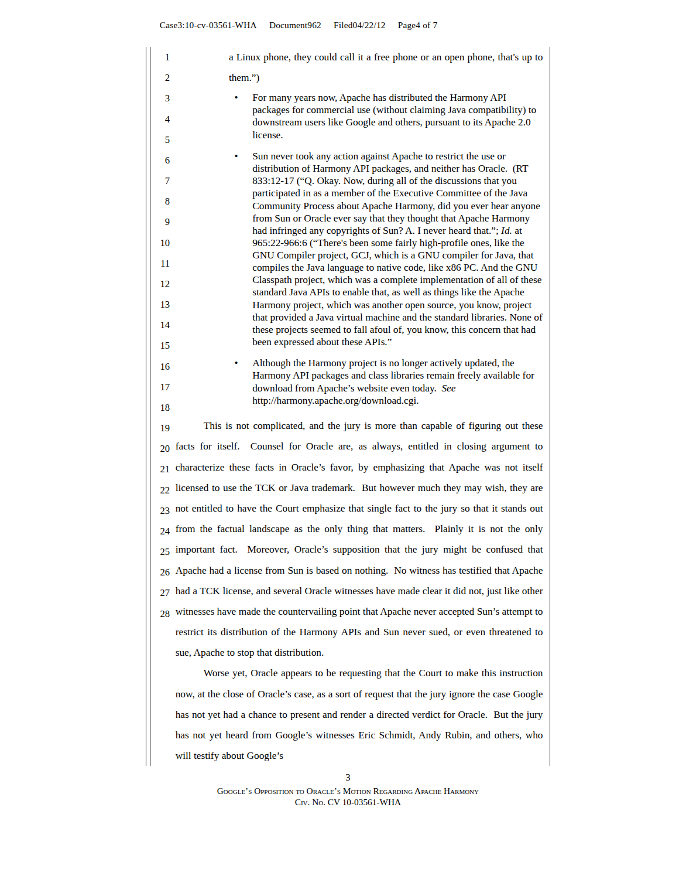Case3:10-cv-03561-WHA Document962 Filed04/22/12 Page4 of 7
1
2
3
4
5
6
7
8
9
10
11
12
13
14
15
16
17
18
19
20
21
22
23
24
25
26
27
28
a Linux phone, they could call it a free phone or an open phone, that's up to them.”)
For many years now, Apache has distributed the Harmony API packages for commercial use (without claiming Java compatibility) to downstream users like Google and others, pursuant to its Apache 2.0 license.
Sun never took any action against Apache to restrict the use or distribution of Harmony API packages, and neither has Oracle. (RT 833:12-17 (“Q. Okay. Now, during all of the discussions that you participated in as a member of the Executive Committee of the Java Community Process about Apache Harmony, did you ever hear anyone from Sun or Oracle ever say that they thought that Apache Harmony had infringed any copyrights of Sun? A. I never heard that.”; Id. at 965:22-966:6 (“There's been some fairly high-profile ones, like the GNU Compiler project, GCJ, which is a GNU compiler for Java, that compiles the Java language to native code, like x86 PC. And the GNU Classpath project, which was a complete implementation of all of these standard Java APIs to enable that, as well as things like the Apache Harmony project, which was another open source, you know, project that provided a Java virtual machine and the standard libraries. None of these projects seemed to fall afoul of, you know, this concern that had been expressed about these APIs.”
Although the Harmony project is no longer actively updated, the Harmony API packages and class libraries remain freely available for download from Apache’s website even today. See http://harmony.apache.org/download.cgi.
This is not complicated, and the jury is more than capable of figuring out these facts for itself. Counsel for Oracle are, as always, entitled in closing argument to characterize these facts in Oracle’s favor, by emphasizing that Apache was not itself licensed to use the TCK or Java trademark. But however much they may wish, they are not entitled to have the Court emphasize that single fact to the jury so that it stands out from the factual landscape as the only thing that matters. Plainly it is not the only important fact. Moreover, Oracle’s supposition that the jury might be confused that Apache had a license from Sun is based on nothing. No witness has testified that Apache had a TCK license, and several Oracle witnesses have made clear it did not, just like other witnesses have made the countervailing point that Apache never accepted Sun’s attempt to restrict its distribution of the Harmony APIs and Sun never sued, or even threatened to sue, Apache to stop that distribution.
Worse yet, Oracle appears to be requesting that the Court to make this instruction now, at the close of Oracle’s case, as a sort of request that the jury ignore the case Google has not yet had a chance to present and render a directed verdict for Oracle. But the jury has not yet heard from Google’s witnesses Eric Schmidt, Andy Rubin, and others, who will testify about Google’s
3
Google’s Opposition to Oracle’s Motion Regarding Apache Harmony
Civ. No. CV 10-03561-WHA